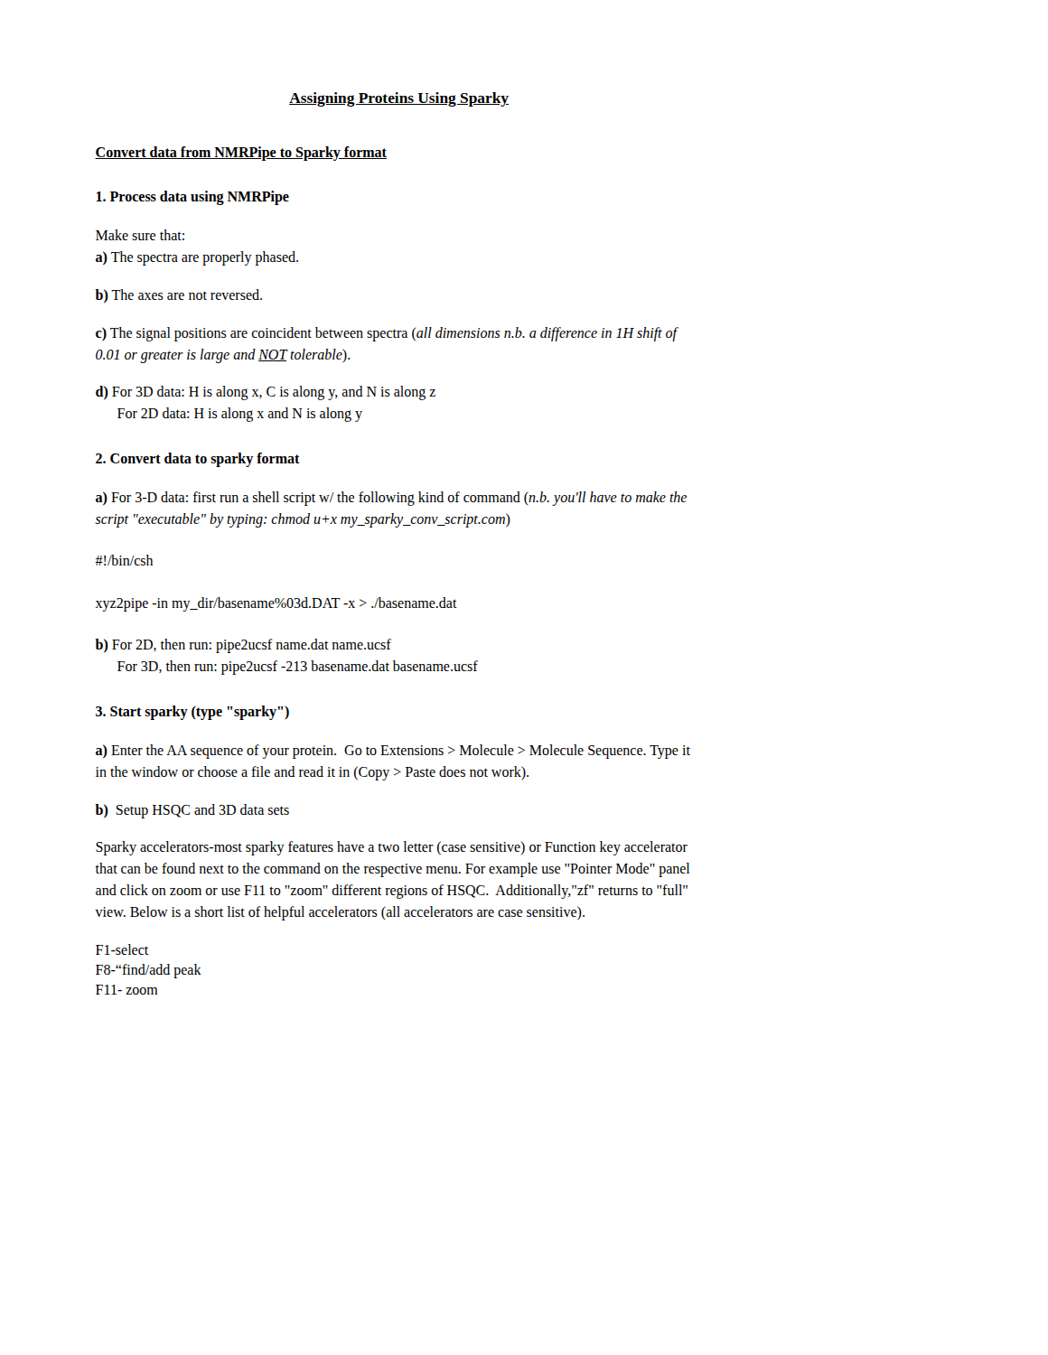Assigning Proteins Using Sparky
Convert data from NMRPipe to Sparky format
1. Process data using NMRPipe
Make sure that:
a) The spectra are properly phased.
b) The axes are not reversed.
c) The signal positions are coincident between spectra (all dimensions n.b. a difference in 1H shift of 0.01 or greater is large and NOT tolerable).
d) For 3D data: H is along x, C is along y, and N is along z
For 2D data: H is along x and N is along y
2. Convert data to sparky format
a) For 3-D data: first run a shell script w/ the following kind of command (n.b. you'll have to make the script "executable" by typing: chmod u+x my_sparky_conv_script.com)
#!/bin/csh
xyz2pipe -in my_dir/basename%03d.DAT -x > ./basename.dat
b) For 2D, then run: pipe2ucsf name.dat name.ucsf
For 3D, then run: pipe2ucsf -213 basename.dat basename.ucsf
3. Start sparky (type "sparky")
a) Enter the AA sequence of your protein. Go to Extensions > Molecule > Molecule Sequence. Type it in the window or choose a file and read it in (Copy > Paste does not work).
b) Setup HSQC and 3D data sets
Sparky accelerators-most sparky features have a two letter (case sensitive) or Function key accelerator that can be found next to the command on the respective menu. For example use "Pointer Mode" panel and click on zoom or use F11 to "zoom" different regions of HSQC. Additionally,"zf" returns to "full" view. Below is a short list of helpful accelerators (all accelerators are case sensitive).
F1-select
F8-“find/add peak
F11- zoom